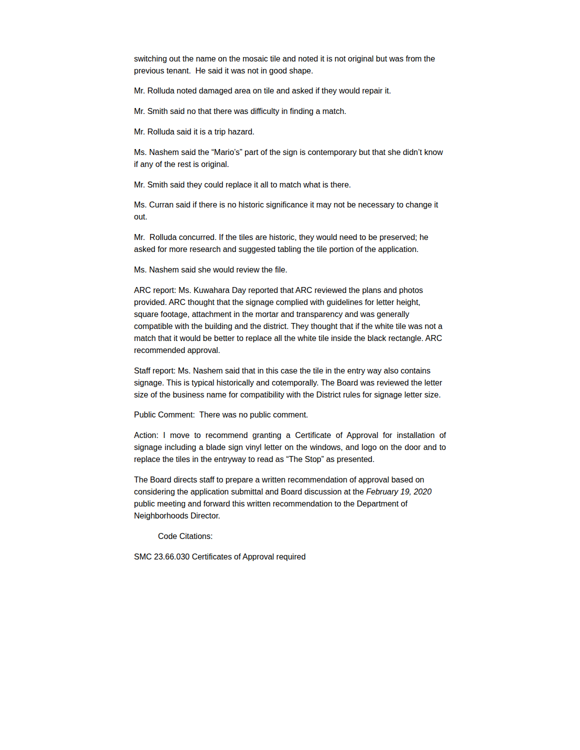switching out the name on the mosaic tile and noted it is not original but was from the previous tenant. He said it was not in good shape.
Mr. Rolluda noted damaged area on tile and asked if they would repair it.
Mr. Smith said no that there was difficulty in finding a match.
Mr. Rolluda said it is a trip hazard.
Ms. Nashem said the “Mario’s” part of the sign is contemporary but that she didn’t know if any of the rest is original.
Mr. Smith said they could replace it all to match what is there.
Ms. Curran said if there is no historic significance it may not be necessary to change it out.
Mr. Rolluda concurred. If the tiles are historic, they would need to be preserved; he asked for more research and suggested tabling the tile portion of the application.
Ms. Nashem said she would review the file.
ARC report: Ms. Kuwahara Day reported that ARC reviewed the plans and photos provided. ARC thought that the signage complied with guidelines for letter height, square footage, attachment in the mortar and transparency and was generally compatible with the building and the district. They thought that if the white tile was not a match that it would be better to replace all the white tile inside the black rectangle. ARC recommended approval.
Staff report: Ms. Nashem said that in this case the tile in the entry way also contains signage. This is typical historically and cotemporally. The Board was reviewed the letter size of the business name for compatibility with the District rules for signage letter size.
Public Comment: There was no public comment.
Action: I move to recommend granting a Certificate of Approval for installation of signage including a blade sign vinyl letter on the windows, and logo on the door and to replace the tiles in the entryway to read as “The Stop” as presented.
The Board directs staff to prepare a written recommendation of approval based on considering the application submittal and Board discussion at the February 19, 2020 public meeting and forward this written recommendation to the Department of Neighborhoods Director.
Code Citations:
SMC 23.66.030 Certificates of Approval required